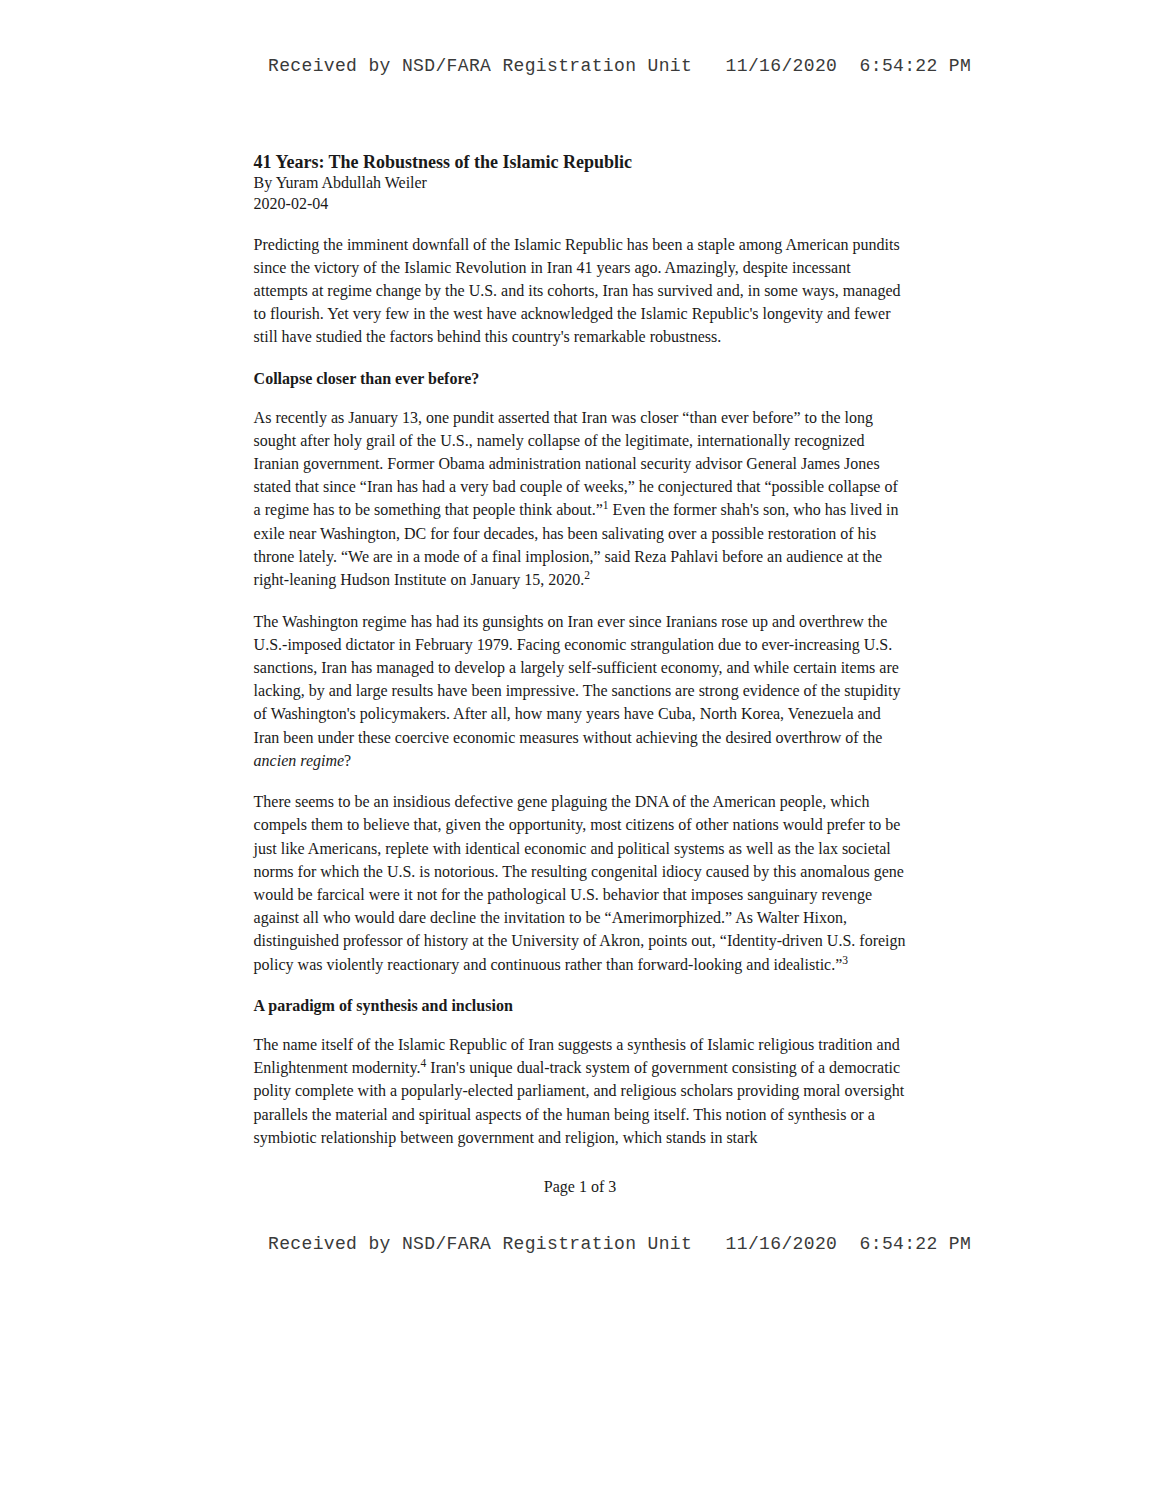Received by NSD/FARA Registration Unit 11/16/2020 6:54:22 PM
41 Years: The Robustness of the Islamic Republic
By Yuram Abdullah Weiler
2020-02-04
Predicting the imminent downfall of the Islamic Republic has been a staple among American pundits since the victory of the Islamic Revolution in Iran 41 years ago. Amazingly, despite incessant attempts at regime change by the U.S. and its cohorts, Iran has survived and, in some ways, managed to flourish. Yet very few in the west have acknowledged the Islamic Republic's longevity and fewer still have studied the factors behind this country's remarkable robustness.
Collapse closer than ever before?
As recently as January 13, one pundit asserted that Iran was closer “than ever before” to the long sought after holy grail of the U.S., namely collapse of the legitimate, internationally recognized Iranian government. Former Obama administration national security advisor General James Jones stated that since “Iran has had a very bad couple of weeks,” he conjectured that “possible collapse of a regime has to be something that people think about.”1 Even the former shah's son, who has lived in exile near Washington, DC for four decades, has been salivating over a possible restoration of his throne lately. “We are in a mode of a final implosion,” said Reza Pahlavi before an audience at the right-leaning Hudson Institute on January 15, 2020.2
The Washington regime has had its gunsights on Iran ever since Iranians rose up and overthrew the U.S.-imposed dictator in February 1979. Facing economic strangulation due to ever-increasing U.S. sanctions, Iran has managed to develop a largely self-sufficient economy, and while certain items are lacking, by and large results have been impressive. The sanctions are strong evidence of the stupidity of Washington's policymakers. After all, how many years have Cuba, North Korea, Venezuela and Iran been under these coercive economic measures without achieving the desired overthrow of the ancien regime?
There seems to be an insidious defective gene plaguing the DNA of the American people, which compels them to believe that, given the opportunity, most citizens of other nations would prefer to be just like Americans, replete with identical economic and political systems as well as the lax societal norms for which the U.S. is notorious. The resulting congenital idiocy caused by this anomalous gene would be farcical were it not for the pathological U.S. behavior that imposes sanguinary revenge against all who would dare decline the invitation to be “Amerimorphized.” As Walter Hixon, distinguished professor of history at the University of Akron, points out, “Identity-driven U.S. foreign policy was violently reactionary and continuous rather than forward-looking and idealistic.”3
A paradigm of synthesis and inclusion
The name itself of the Islamic Republic of Iran suggests a synthesis of Islamic religious tradition and Enlightenment modernity.4 Iran's unique dual-track system of government consisting of a democratic polity complete with a popularly-elected parliament, and religious scholars providing moral oversight parallels the material and spiritual aspects of the human being itself. This notion of synthesis or a symbiotic relationship between government and religion, which stands in stark
Page 1 of 3
Received by NSD/FARA Registration Unit 11/16/2020 6:54:22 PM